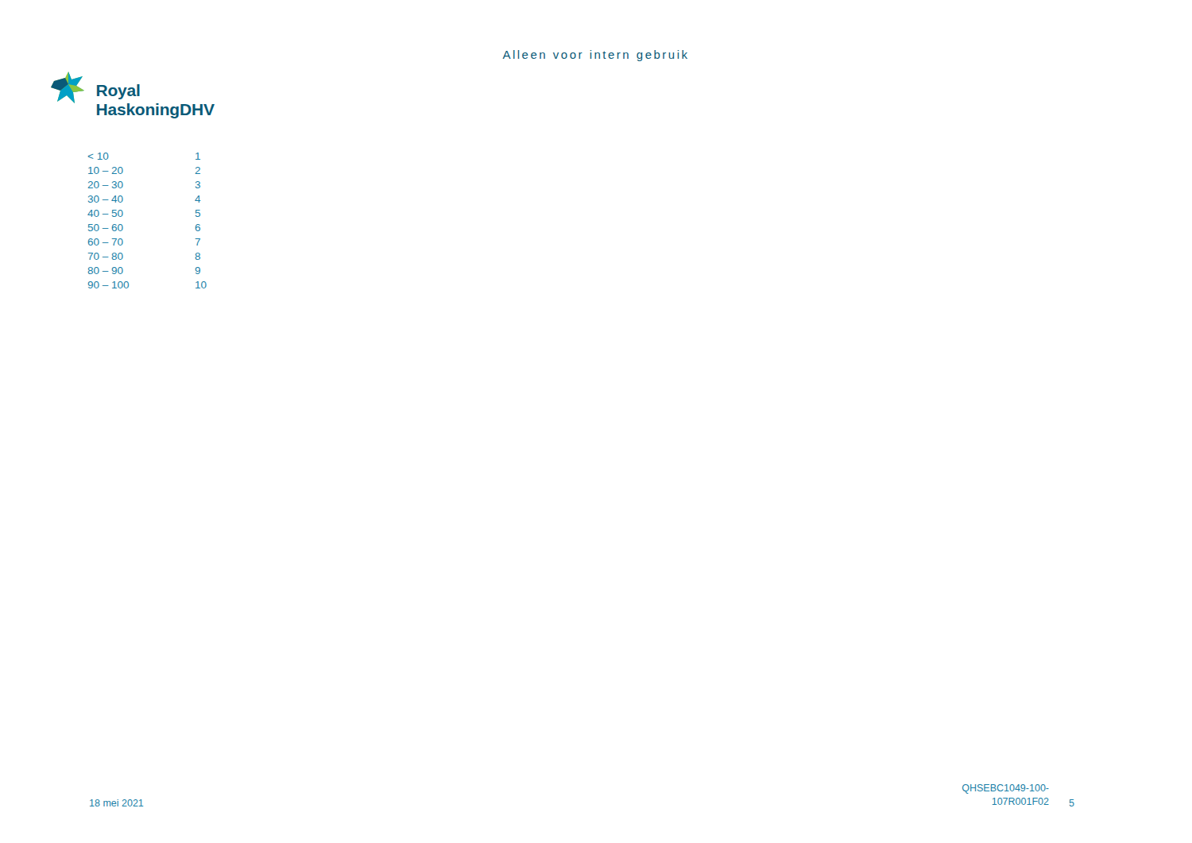Alleen voor intern gebruik
Royal HaskoningDHV
| < 10 | 1 |
| 10 – 20 | 2 |
| 20 – 30 | 3 |
| 30 – 40 | 4 |
| 40 – 50 | 5 |
| 50 – 60 | 6 |
| 60 – 70 | 7 |
| 70 – 80 | 8 |
| 80 – 90 | 9 |
| 90 – 100 | 10 |
18 mei 2021
QHSEBC1049-100-
107R001F02
5